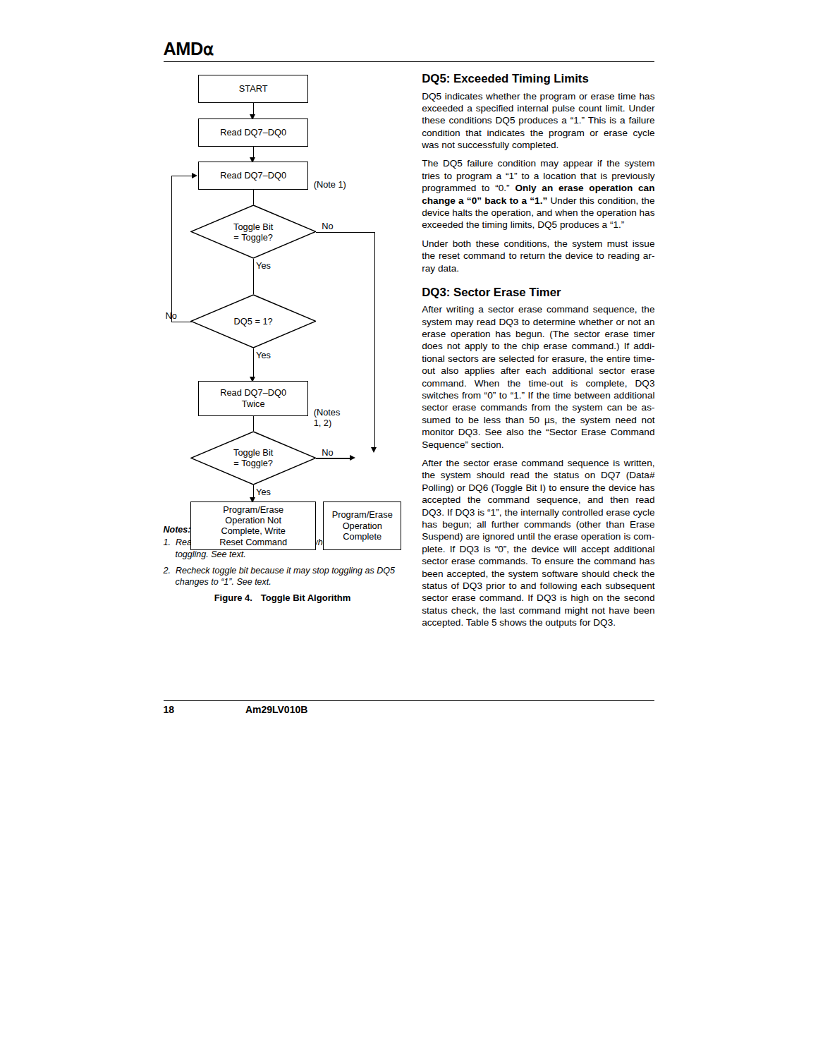AMD⍺
START
Read DQ7–DQ0
Read DQ7–DQ0
(Note 1)
Toggle Bit
= Toggle?
No
Yes
DQ5 = 1?
No
Yes
Read DQ7–DQ0
Twice
(Notes
1, 2)
Toggle Bit
= Toggle?
No
Yes
Program/Erase
Operation Not
Complete, Write
Reset Command
Program/Erase
Operation Complete
Notes:
1. Read toggle bit twice to determine whether or not it is toggling. See text.
2. Recheck toggle bit because it may stop toggling as DQ5 changes to “1”. See text.
Figure 4. Toggle Bit Algorithm
DQ5: Exceeded Timing Limits
DQ5 indicates whether the program or erase time has exceeded a specified internal pulse count limit. Under these conditions DQ5 produces a “1.” This is a failure condition that indicates the program or erase cycle was not successfully completed.
The DQ5 failure condition may appear if the system tries to program a “1” to a location that is previously programmed to “0.” Only an erase operation can change a “0” back to a “1.” Under this condition, the device halts the operation, and when the operation has exceeded the timing limits, DQ5 produces a “1.”
Under both these conditions, the system must issue the reset command to return the device to reading array data.
DQ3: Sector Erase Timer
After writing a sector erase command sequence, the system may read DQ3 to determine whether or not an erase operation has begun. (The sector erase timer does not apply to the chip erase command.) If additional sectors are selected for erasure, the entire time-out also applies after each additional sector erase command. When the time-out is complete, DQ3 switches from “0” to “1.” If the time between additional sector erase commands from the system can be assumed to be less than 50 µs, the system need not monitor DQ3. See also the “Sector Erase Command Sequence” section.
After the sector erase command sequence is written, the system should read the status on DQ7 (Data# Polling) or DQ6 (Toggle Bit I) to ensure the device has accepted the command sequence, and then read DQ3. If DQ3 is “1”, the internally controlled erase cycle has begun; all further commands (other than Erase Suspend) are ignored until the erase operation is complete. If DQ3 is “0”, the device will accept additional sector erase commands. To ensure the command has been accepted, the system software should check the status of DQ3 prior to and following each subsequent sector erase command. If DQ3 is high on the second status check, the last command might not have been accepted. Table 5 shows the outputs for DQ3.
18 Am29LV010B